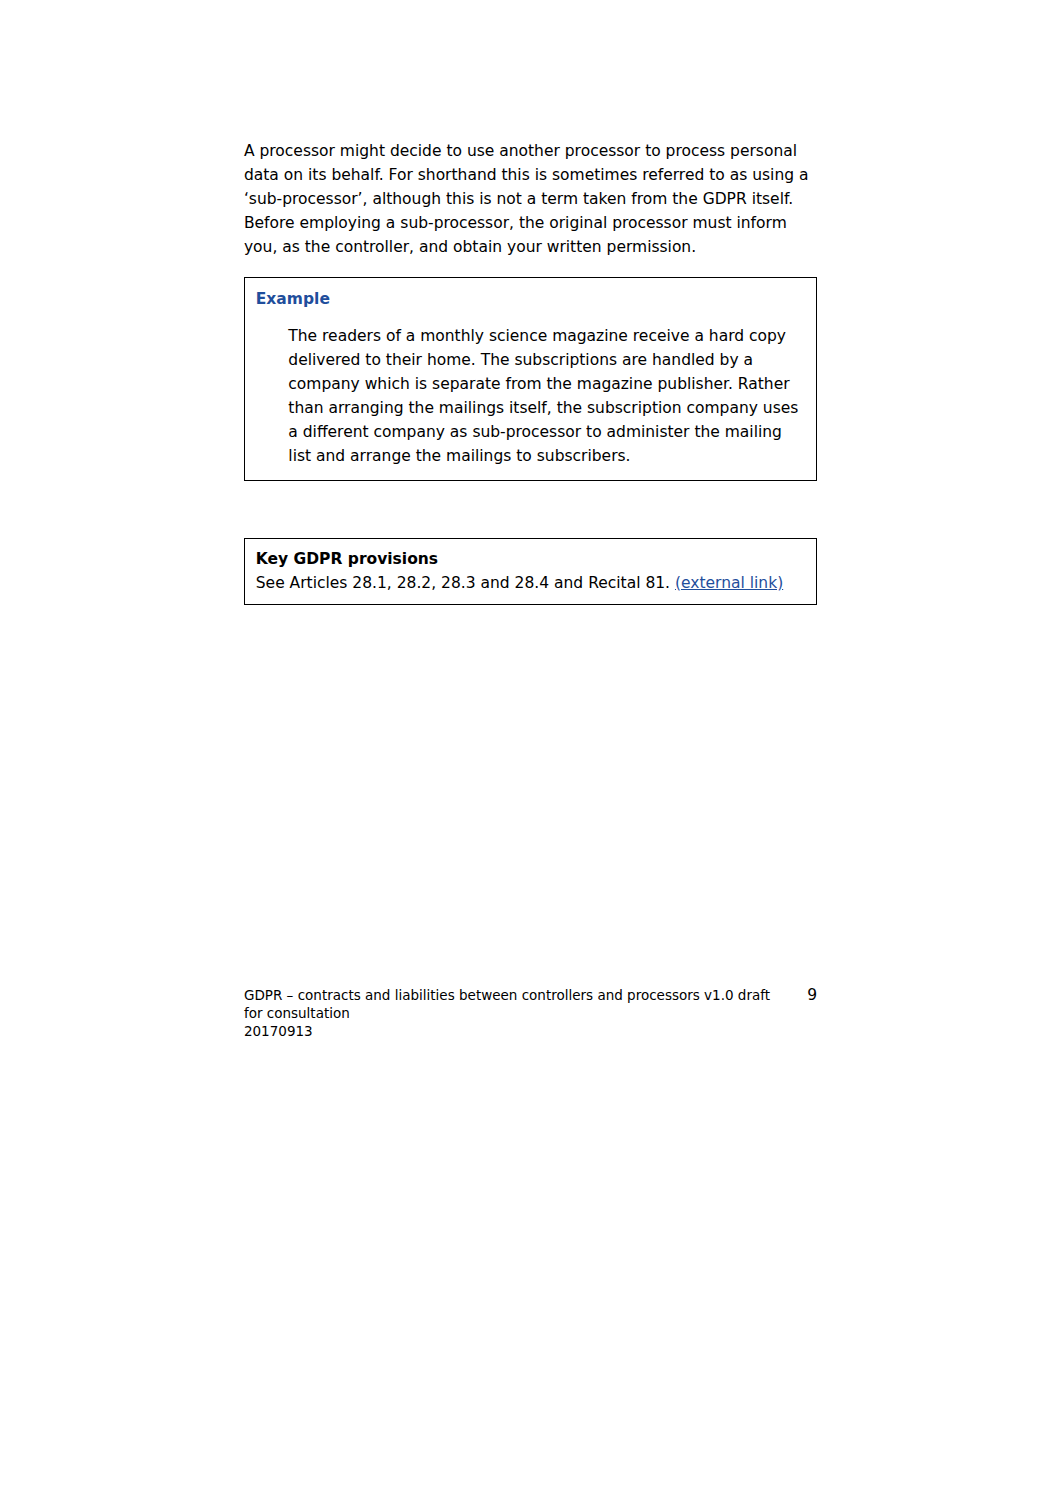A processor might decide to use another processor to process personal data on its behalf. For shorthand this is sometimes referred to as using a ‘sub-processor’, although this is not a term taken from the GDPR itself. Before employing a sub-processor, the original processor must inform you, as the controller, and obtain your written permission.
Example
The readers of a monthly science magazine receive a hard copy delivered to their home. The subscriptions are handled by a company which is separate from the magazine publisher. Rather than arranging the mailings itself, the subscription company uses a different company as sub-processor to administer the mailing list and arrange the mailings to subscribers.
Key GDPR provisions
See Articles 28.1, 28.2, 28.3 and 28.4 and Recital 81. (external link)
GDPR – contracts and liabilities between controllers and processors v1.0 draft for consultation
20170913
9